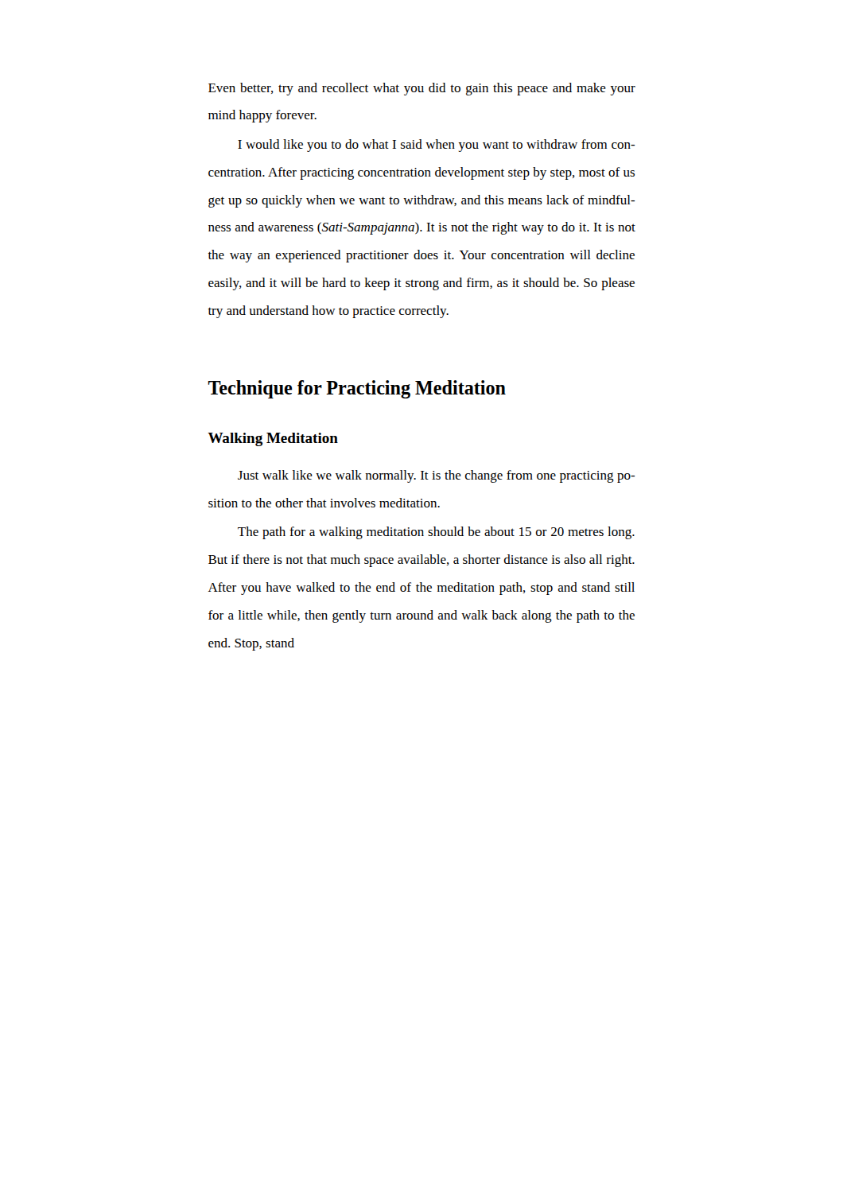Even better, try and recollect what you did to gain this peace and make your mind happy forever.
I would like you to do what I said when you want to withdraw from concentration. After practicing concentration development step by step, most of us get up so quickly when we want to withdraw, and this means lack of mindfulness and awareness (Sati-Sampajanna). It is not the right way to do it. It is not the way an experienced practitioner does it. Your concentration will decline easily, and it will be hard to keep it strong and firm, as it should be. So please try and understand how to practice correctly.
Technique for Practicing Meditation
Walking Meditation
Just walk like we walk normally. It is the change from one practicing position to the other that involves meditation.
The path for a walking meditation should be about 15 or 20 metres long. But if there is not that much space available, a shorter distance is also all right. After you have walked to the end of the meditation path, stop and stand still for a little while, then gently turn around and walk back along the path to the end. Stop, stand